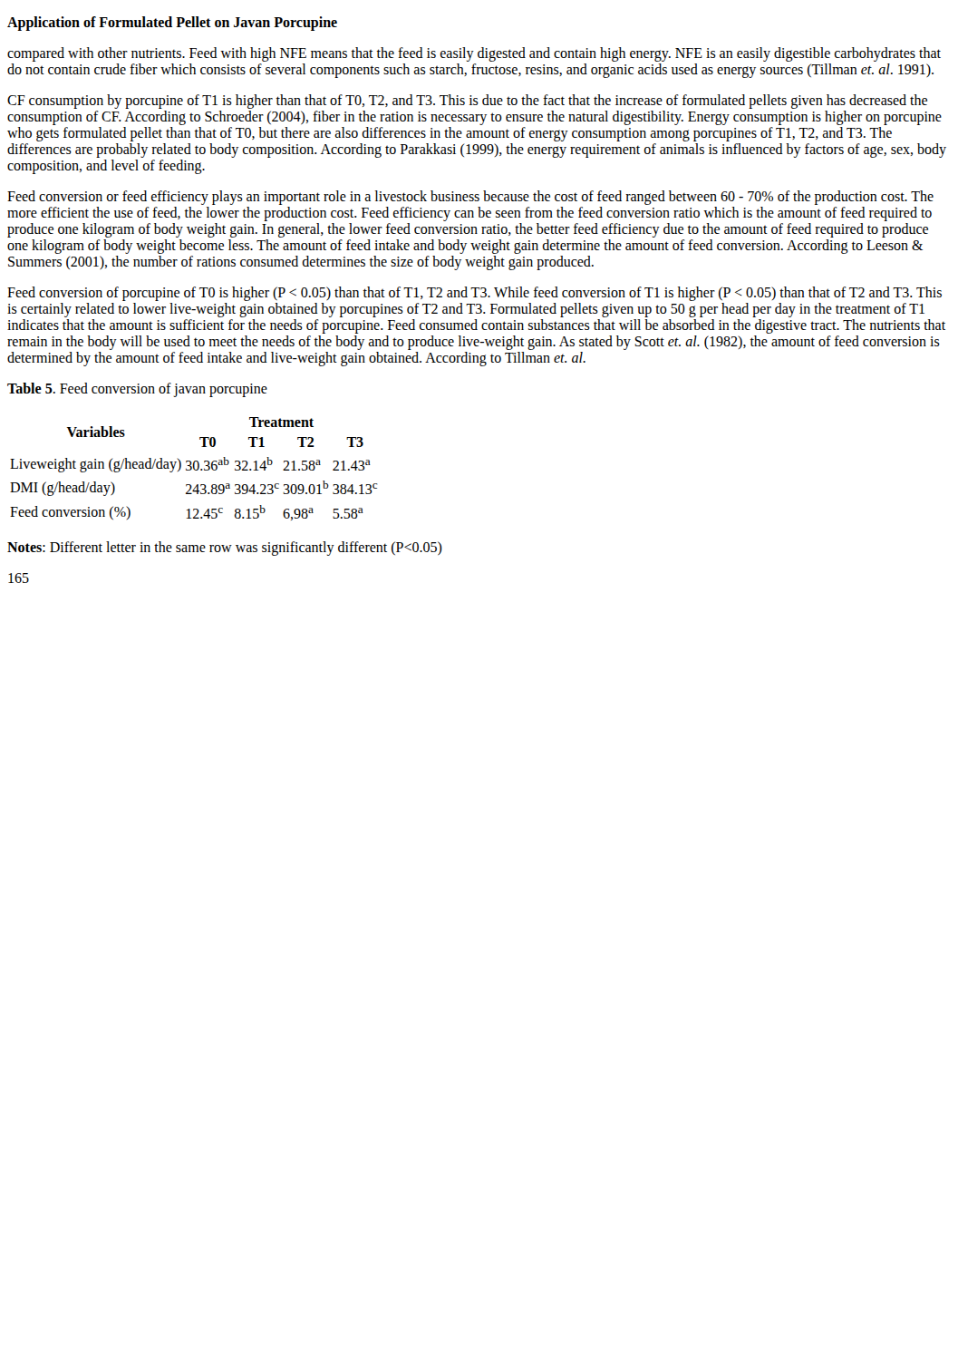Application of Formulated Pellet on Javan Porcupine
compared with other nutrients. Feed with high NFE means that the feed is easily digested and contain high energy. NFE is an easily digestible carbohydrates that do not contain crude fiber which consists of several components such as starch, fructose, resins, and organic acids used as energy sources (Tillman et. al. 1991).
CF consumption by porcupine of T1 is higher than that of T0, T2, and T3. This is due to the fact that the increase of formulated pellets given has decreased the consumption of CF. According to Schroeder (2004), fiber in the ration is necessary to ensure the natural digestibility. Energy consumption is higher on porcupine who gets formulated pellet than that of T0, but there are also differences in the amount of energy consumption among porcupines of T1, T2, and T3. The differences are probably related to body composition. According to Parakkasi (1999), the energy requirement of animals is influenced by factors of age, sex, body composition, and level of feeding.
Feed conversion or feed efficiency plays an important role in a livestock business because the cost of feed ranged between 60 - 70% of the production cost. The more efficient the use of feed, the lower the production cost. Feed efficiency can be seen from the feed conversion ratio which is the amount of feed required to produce one kilogram of body weight gain. In general, the lower feed conversion ratio, the better feed efficiency due to the amount of feed required to produce one kilogram of body weight become less. The amount of feed intake and body weight gain determine the amount of feed conversion. According to Leeson & Summers (2001), the number of rations consumed determines the size of body weight gain produced.
Feed conversion of porcupine of T0 is higher (P < 0.05) than that of T1, T2 and T3. While feed conversion of T1 is higher (P < 0.05) than that of T2 and T3. This is certainly related to lower live-weight gain obtained by porcupines of T2 and T3. Formulated pellets given up to 50 g per head per day in the treatment of T1 indicates that the amount is sufficient for the needs of porcupine. Feed consumed contain substances that will be absorbed in the digestive tract. The nutrients that remain in the body will be used to meet the needs of the body and to produce live-weight gain. As stated by Scott et. al. (1982), the amount of feed conversion is determined by the amount of feed intake and live-weight gain obtained. According to Tillman et. al.
Table 5. Feed conversion of javan porcupine
| Variables | Treatment |
| --- | --- |
| T0 | T1 | T2 | T3 |
| Liveweight gain (g/head/day) | 30.36 ab | 32.14 b | 21.58 a | 21.43 a |
| DMI (g/head/day) | 243.89 a | 394.23 c | 309.01 b | 384.13 c |
| Feed conversion (%) | 12.45 c | 8.15 b | 6,98 a | 5.58 a |
Notes: Different letter in the same row was significantly different (P<0.05)
165